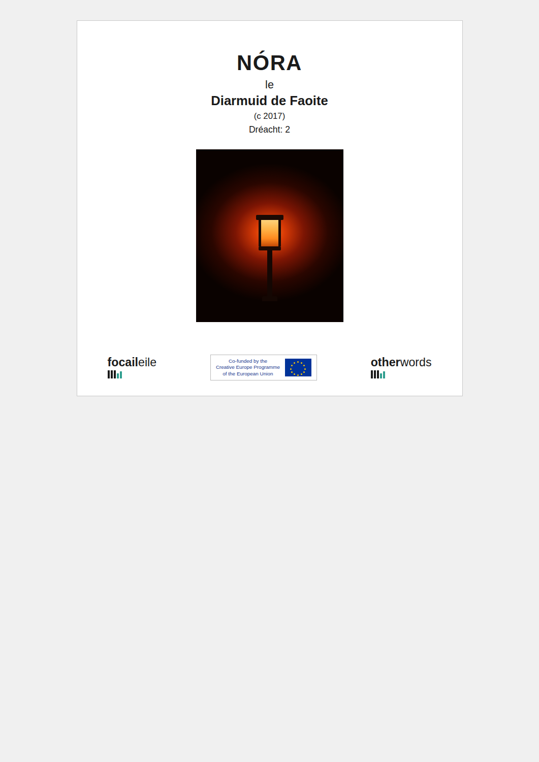NÓRA
le
Diarmuid de Faoite
(c 2017)
Dréacht: 2
focaileile
Co-funded by the
Creative Europe Programme
of the European Union
otherwords